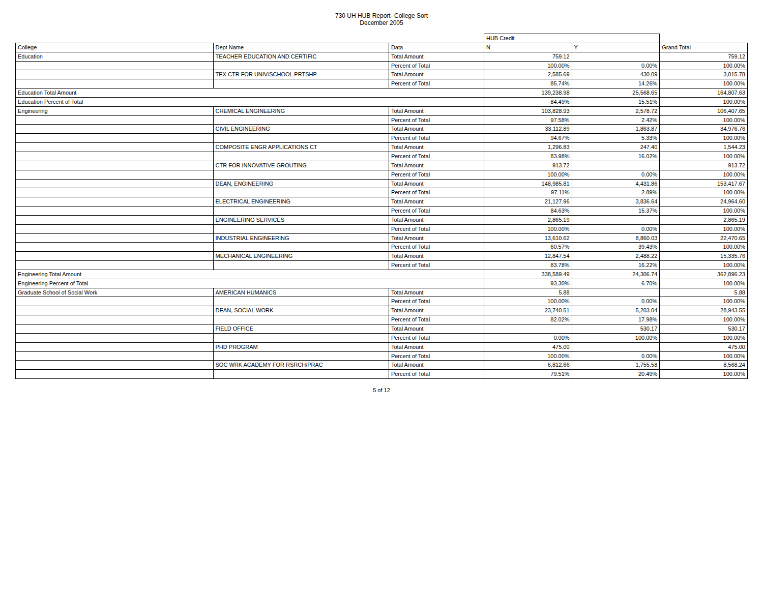730 UH HUB Report- College Sort
December 2005
| | | | HUB Credit | |
| College | Dept Name | Data | N | Y | Grand Total |
| Education | TEACHER EDUCATION AND CERTIFIC | Total Amount | 759.12 | | 759.12 |
| | | Percent of Total | 100.00% | 0.00% | 100.00% |
| | TEX CTR FOR UNIV/SCHOOL PRTSHP | Total Amount | 2,585.69 | 430.09 | 3,015.78 |
| | | Percent of Total | 85.74% | 14.26% | 100.00% |
| Education Total Amount | 139,238.98 | 25,568.65 | 164,807.63 |
| Education Percent of Total | 84.49% | 15.51% | 100.00% |
| Engineering | CHEMICAL ENGINEERING | Total Amount | 103,828.93 | 2,578.72 | 106,407.65 |
| | | Percent of Total | 97.58% | 2.42% | 100.00% |
| | CIVIL ENGINEERING | Total Amount | 33,112.89 | 1,863.87 | 34,976.76 |
| | | Percent of Total | 94.67% | 5.33% | 100.00% |
| | COMPOSITE ENGR APPLICATIONS CT | Total Amount | 1,296.83 | 247.40 | 1,544.23 |
| | | Percent of Total | 83.98% | 16.02% | 100.00% |
| | CTR FOR INNOVATIVE GROUTING | Total Amount | 913.72 | | 913.72 |
| | | Percent of Total | 100.00% | 0.00% | 100.00% |
| | DEAN, ENGINEERING | Total Amount | 148,985.81 | 4,431.86 | 153,417.67 |
| | | Percent of Total | 97.11% | 2.89% | 100.00% |
| | ELECTRICAL ENGINEERING | Total Amount | 21,127.96 | 3,836.64 | 24,964.60 |
| | | Percent of Total | 84.63% | 15.37% | 100.00% |
| | ENGINEERING SERVICES | Total Amount | 2,865.19 | | 2,865.19 |
| | | Percent of Total | 100.00% | 0.00% | 100.00% |
| | INDUSTRIAL ENGINEERING | Total Amount | 13,610.62 | 8,860.03 | 22,470.65 |
| | | Percent of Total | 60.57% | 39.43% | 100.00% |
| | MECHANICAL ENGINEERING | Total Amount | 12,847.54 | 2,488.22 | 15,335.76 |
| | | Percent of Total | 83.78% | 16.22% | 100.00% |
| Engineering Total Amount | 338,589.49 | 24,306.74 | 362,896.23 |
| Engineering Percent of Total | 93.30% | 6.70% | 100.00% |
| Graduate School of Social Work | AMERICAN HUMANICS | Total Amount | 5.88 | | 5.88 |
| | | Percent of Total | 100.00% | 0.00% | 100.00% |
| | DEAN, SOCIAL WORK | Total Amount | 23,740.51 | 5,203.04 | 28,943.55 |
| | | Percent of Total | 82.02% | 17.98% | 100.00% |
| | FIELD OFFICE | Total Amount | | 530.17 | 530.17 |
| | | Percent of Total | 0.00% | 100.00% | 100.00% |
| | PHD PROGRAM | Total Amount | 475.00 | | 475.00 |
| | | Percent of Total | 100.00% | 0.00% | 100.00% |
| | SOC WRK ACADEMY FOR RSRCH/PRAC | Total Amount | 6,812.66 | 1,755.58 | 8,568.24 |
| | | Percent of Total | 79.51% | 20.49% | 100.00% |
5 of 12